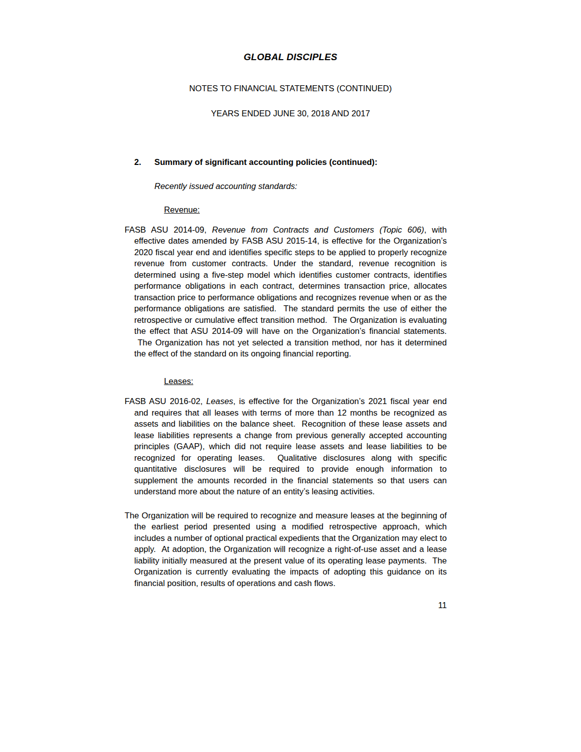GLOBAL DISCIPLES
NOTES TO FINANCIAL STATEMENTS (CONTINUED)
YEARS ENDED JUNE 30, 2018 AND 2017
2. Summary of significant accounting policies (continued):
Recently issued accounting standards:
Revenue:
FASB ASU 2014-09, Revenue from Contracts and Customers (Topic 606), with effective dates amended by FASB ASU 2015-14, is effective for the Organization’s 2020 fiscal year end and identifies specific steps to be applied to properly recognize revenue from customer contracts. Under the standard, revenue recognition is determined using a five-step model which identifies customer contracts, identifies performance obligations in each contract, determines transaction price, allocates transaction price to performance obligations and recognizes revenue when or as the performance obligations are satisfied. The standard permits the use of either the retrospective or cumulative effect transition method. The Organization is evaluating the effect that ASU 2014-09 will have on the Organization’s financial statements. The Organization has not yet selected a transition method, nor has it determined the effect of the standard on its ongoing financial reporting.
Leases:
FASB ASU 2016-02, Leases, is effective for the Organization’s 2021 fiscal year end and requires that all leases with terms of more than 12 months be recognized as assets and liabilities on the balance sheet. Recognition of these lease assets and lease liabilities represents a change from previous generally accepted accounting principles (GAAP), which did not require lease assets and lease liabilities to be recognized for operating leases. Qualitative disclosures along with specific quantitative disclosures will be required to provide enough information to supplement the amounts recorded in the financial statements so that users can understand more about the nature of an entity’s leasing activities.
The Organization will be required to recognize and measure leases at the beginning of the earliest period presented using a modified retrospective approach, which includes a number of optional practical expedients that the Organization may elect to apply. At adoption, the Organization will recognize a right-of-use asset and a lease liability initially measured at the present value of its operating lease payments. The Organization is currently evaluating the impacts of adopting this guidance on its financial position, results of operations and cash flows.
11